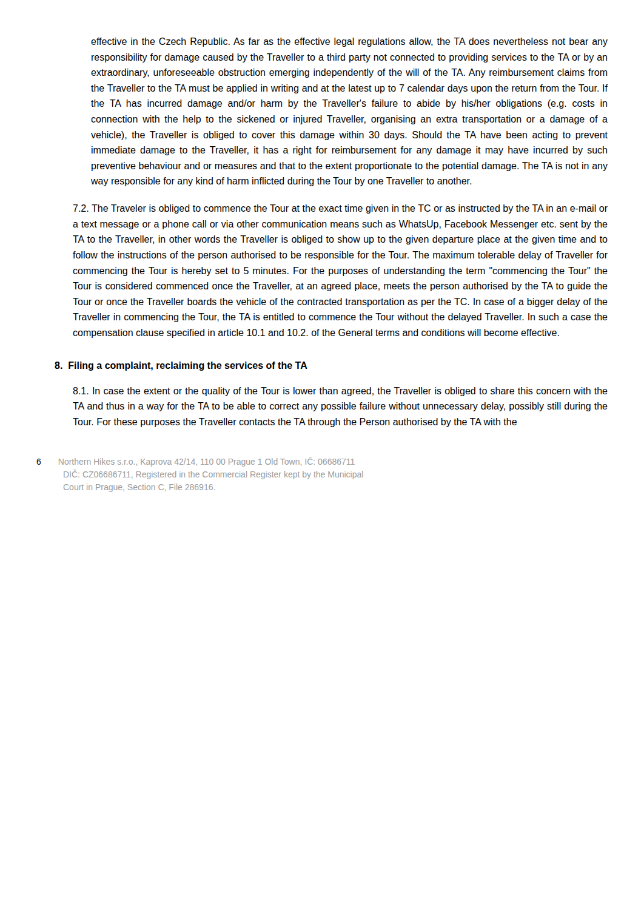effective in the Czech Republic. As far as the effective legal regulations allow, the TA does nevertheless not bear any responsibility for damage caused by the Traveller to a third party not connected to providing services to the TA or by an extraordinary, unforeseeable obstruction emerging independently of the will of the TA. Any reimbursement claims from the Traveller to the TA must be applied in writing and at the latest up to 7 calendar days upon the return from the Tour. If the TA has incurred damage and/or harm by the Traveller's failure to abide by his/her obligations (e.g. costs in connection with the help to the sickened or injured Traveller, organising an extra transportation or a damage of a vehicle), the Traveller is obliged to cover this damage within 30 days. Should the TA have been acting to prevent immediate damage to the Traveller, it has a right for reimbursement for any damage it may have incurred by such preventive behaviour and or measures and that to the extent proportionate to the potential damage. The TA is not in any way responsible for any kind of harm inflicted during the Tour by one Traveller to another.
7.2. The Traveler is obliged to commence the Tour at the exact time given in the TC or as instructed by the TA in an e-mail or a text message or a phone call or via other communication means such as WhatsUp, Facebook Messenger etc. sent by the TA to the Traveller, in other words the Traveller is obliged to show up to the given departure place at the given time and to follow the instructions of the person authorised to be responsible for the Tour. The maximum tolerable delay of Traveller for commencing the Tour is hereby set to 5 minutes. For the purposes of understanding the term "commencing the Tour" the Tour is considered commenced once the Traveller, at an agreed place, meets the person authorised by the TA to guide the Tour or once the Traveller boards the vehicle of the contracted transportation as per the TC. In case of a bigger delay of the Traveller in commencing the Tour, the TA is entitled to commence the Tour without the delayed Traveller. In such a case the compensation clause specified in article 10.1 and 10.2. of the General terms and conditions will become effective.
8. Filing a complaint, reclaiming the services of the TA
8.1. In case the extent or the quality of the Tour is lower than agreed, the Traveller is obliged to share this concern with the TA and thus in a way for the TA to be able to correct any possible failure without unnecessary delay, possibly still during the Tour. For these purposes the Traveller contacts the TA through the Person authorised by the TA with the
6 Northern Hikes s.r.o., Kaprova 42/14, 110 00 Prague 1 Old Town, IČ: 06686711
DIČ: CZ06686711, Registered in the Commercial Register kept by the Municipal
Court in Prague, Section C, File 286916.